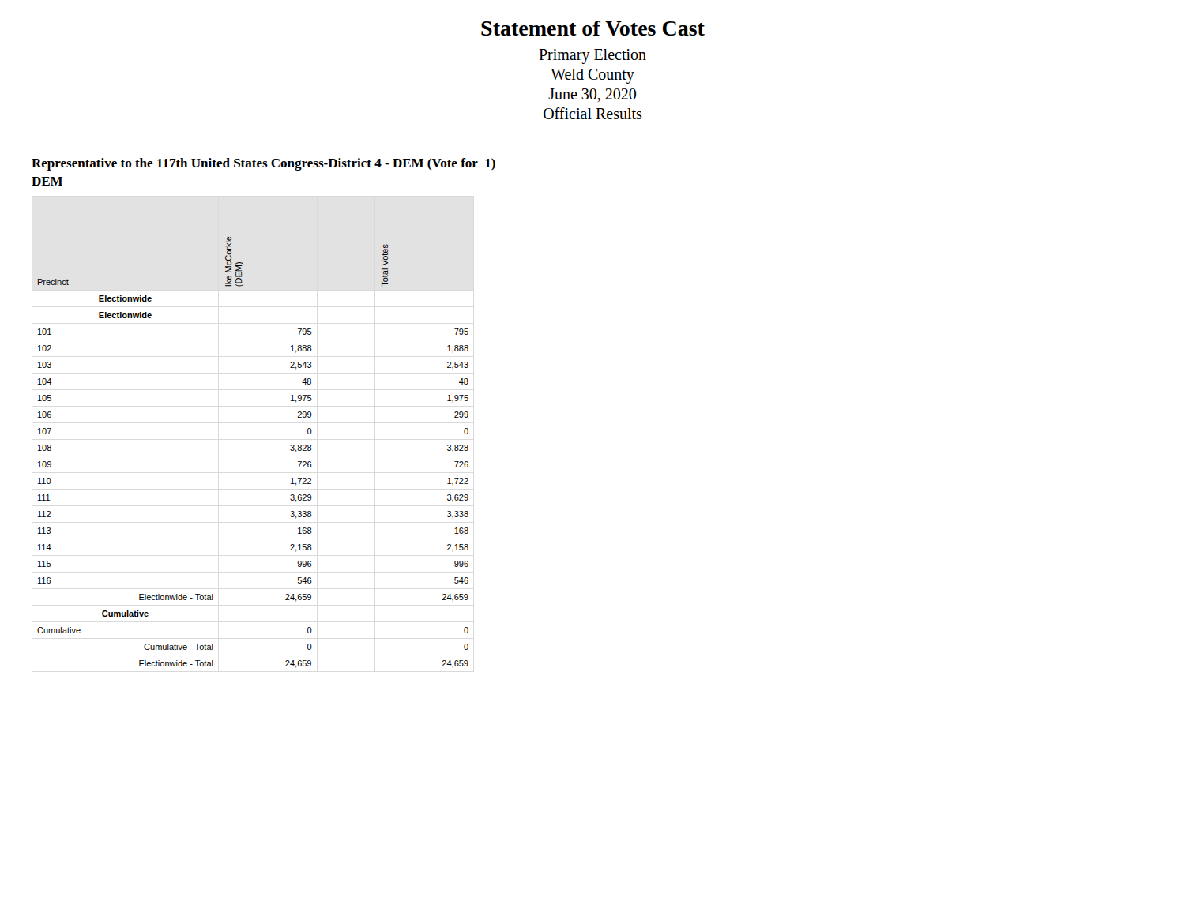Statement of Votes Cast
Primary Election
Weld County
June 30, 2020
Official Results
Representative to the 117th United States Congress-District 4 - DEM (Vote for 1)
DEM
| Precinct | Ike McCorkle (DEM) | | Total Votes |
| --- | --- | --- | --- |
| Electionwide | | | |
| Electionwide | | | |
| 101 | 795 | | 795 |
| 102 | 1,888 | | 1,888 |
| 103 | 2,543 | | 2,543 |
| 104 | 48 | | 48 |
| 105 | 1,975 | | 1,975 |
| 106 | 299 | | 299 |
| 107 | 0 | | 0 |
| 108 | 3,828 | | 3,828 |
| 109 | 726 | | 726 |
| 110 | 1,722 | | 1,722 |
| 111 | 3,629 | | 3,629 |
| 112 | 3,338 | | 3,338 |
| 113 | 168 | | 168 |
| 114 | 2,158 | | 2,158 |
| 115 | 996 | | 996 |
| 116 | 546 | | 546 |
| Electionwide - Total | 24,659 | | 24,659 |
| Cumulative | | | |
| Cumulative | 0 | | 0 |
| Cumulative - Total | 0 | | 0 |
| Electionwide - Total | 24,659 | | 24,659 |